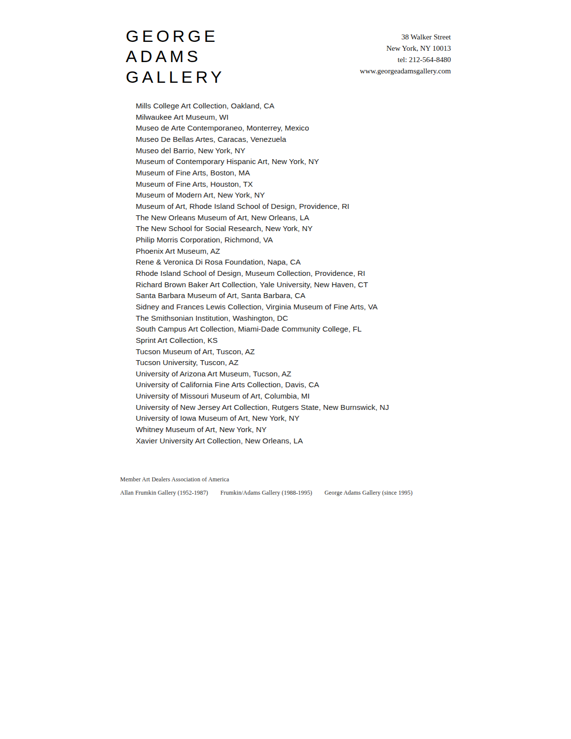GEORGE
ADAMS
GALLERY
38 Walker Street
New York, NY 10013
tel: 212-564-8480
www.georgeadamsgallery.com
Mills College Art Collection, Oakland, CA
Milwaukee Art Museum, WI
Museo de Arte Contemporaneo, Monterrey, Mexico
Museo De Bellas Artes, Caracas, Venezuela
Museo del Barrio, New York, NY
Museum of Contemporary Hispanic Art, New York, NY
Museum of Fine Arts, Boston, MA
Museum of Fine Arts, Houston, TX
Museum of Modern Art, New York, NY
Museum of Art, Rhode Island School of Design, Providence, RI
The New Orleans Museum of Art, New Orleans, LA
The New School for Social Research, New York, NY
Philip Morris Corporation, Richmond, VA
Phoenix Art Museum, AZ
Rene & Veronica Di Rosa Foundation, Napa, CA
Rhode Island School of Design, Museum Collection, Providence, RI
Richard Brown Baker Art Collection, Yale University, New Haven, CT
Santa Barbara Museum of Art, Santa Barbara, CA
Sidney and Frances Lewis Collection, Virginia Museum of Fine Arts, VA
The Smithsonian Institution, Washington, DC
South Campus Art Collection, Miami-Dade Community College, FL
Sprint Art Collection, KS
Tucson Museum of Art, Tuscon, AZ
Tucson University, Tuscon, AZ
University of Arizona Art Museum, Tucson, AZ
University of California Fine Arts Collection, Davis, CA
University of Missouri Museum of Art, Columbia, MI
University of New Jersey Art Collection, Rutgers State, New Burnswick, NJ
University of Iowa Museum of Art, New York, NY
Whitney Museum of Art, New York, NY
Xavier University Art Collection, New Orleans, LA
Member Art Dealers Association of America
Allan Frumkin Gallery (1952-1987) Frumkin/Adams Gallery (1988-1995) George Adams Gallery (since 1995)